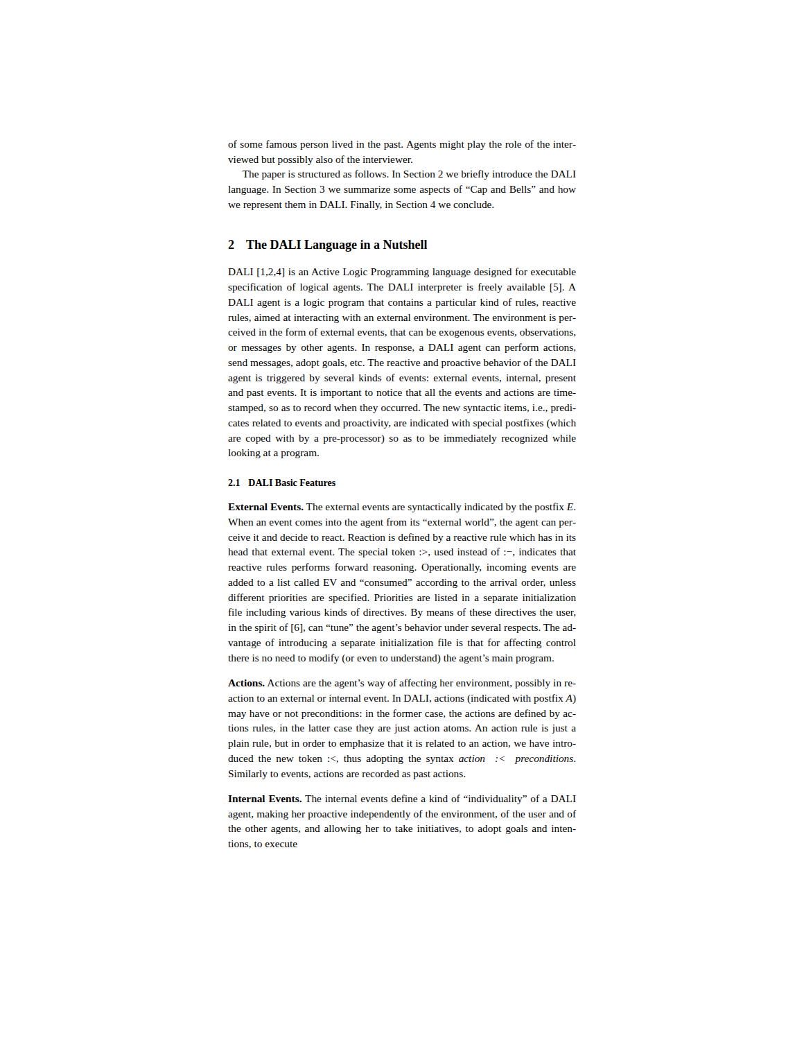of some famous person lived in the past. Agents might play the role of the interviewed but possibly also of the interviewer.
The paper is structured as follows. In Section 2 we briefly introduce the DALI language. In Section 3 we summarize some aspects of “Cap and Bells” and how we represent them in DALI. Finally, in Section 4 we conclude.
2 The DALI Language in a Nutshell
DALI [1,2,4] is an Active Logic Programming language designed for executable specification of logical agents. The DALI interpreter is freely available [5]. A DALI agent is a logic program that contains a particular kind of rules, reactive rules, aimed at interacting with an external environment. The environment is perceived in the form of external events, that can be exogenous events, observations, or messages by other agents. In response, a DALI agent can perform actions, send messages, adopt goals, etc. The reactive and proactive behavior of the DALI agent is triggered by several kinds of events: external events, internal, present and past events. It is important to notice that all the events and actions are time-stamped, so as to record when they occurred. The new syntactic items, i.e., predicates related to events and proactivity, are indicated with special postfixes (which are coped with by a pre-processor) so as to be immediately recognized while looking at a program.
2.1 DALI Basic Features
External Events. The external events are syntactically indicated by the postfix E. When an event comes into the agent from its “external world”, the agent can perceive it and decide to react. Reaction is defined by a reactive rule which has in its head that external event. The special token :>, used instead of :−, indicates that reactive rules performs forward reasoning. Operationally, incoming events are added to a list called EV and “consumed” according to the arrival order, unless different priorities are specified. Priorities are listed in a separate initialization file including various kinds of directives. By means of these directives the user, in the spirit of [6], can “tune” the agent’s behavior under several respects. The advantage of introducing a separate initialization file is that for affecting control there is no need to modify (or even to understand) the agent’s main program.
Actions. Actions are the agent’s way of affecting her environment, possibly in reaction to an external or internal event. In DALI, actions (indicated with postfix A) may have or not preconditions: in the former case, the actions are defined by actions rules, in the latter case they are just action atoms. An action rule is just a plain rule, but in order to emphasize that it is related to an action, we have introduced the new token :<, thus adopting the syntax action :< preconditions. Similarly to events, actions are recorded as past actions.
Internal Events. The internal events define a kind of “individuality” of a DALI agent, making her proactive independently of the environment, of the user and of the other agents, and allowing her to take initiatives, to adopt goals and intentions, to execute